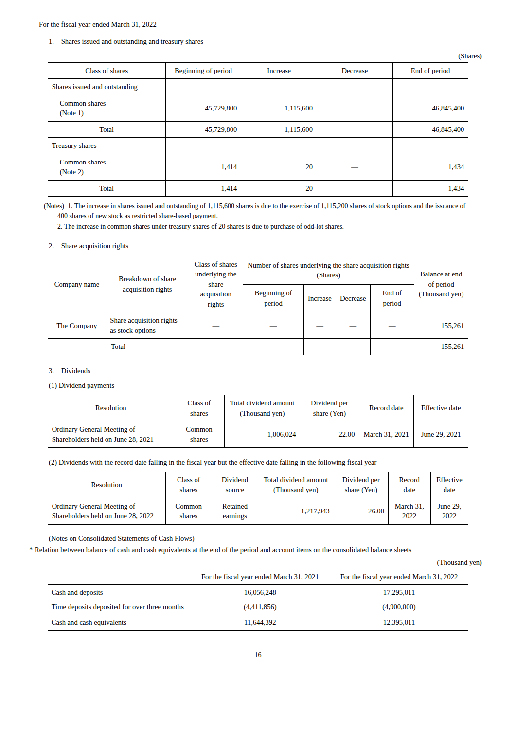For the fiscal year ended March 31, 2022
1. Shares issued and outstanding and treasury shares
(Shares)
| Class of shares | Beginning of period | Increase | Decrease | End of period |
| --- | --- | --- | --- | --- |
| Shares issued and outstanding | | | | |
| Common shares (Note 1) | 45,729,800 | 1,115,600 | — | 46,845,400 |
| Total | 45,729,800 | 1,115,600 | — | 46,845,400 |
| Treasury shares | | | | |
| Common shares (Note 2) | 1,414 | 20 | — | 1,434 |
| Total | 1,414 | 20 | — | 1,434 |
(Notes) 1. The increase in shares issued and outstanding of 1,115,600 shares is due to the exercise of 1,115,200 shares of stock options and the issuance of 400 shares of new stock as restricted share-based payment.
2. The increase in common shares under treasury shares of 20 shares is due to purchase of odd-lot shares.
2. Share acquisition rights
| Company name | Breakdown of share acquisition rights | Class of shares underlying the share acquisition rights | Number of shares underlying the share acquisition rights (Shares) | Balance at end of period (Thousand yen) |
| --- | --- | --- | --- | --- |
| Beginning of period | Increase | Decrease | End of period |
| The Company | Share acquisition rights as stock options | — | — | — | — | — | 155,261 |
| Total | — | — | — | — | — | 155,261 |
3. Dividends
(1) Dividend payments
| Resolution | Class of shares | Total dividend amount (Thousand yen) | Dividend per share (Yen) | Record date | Effective date |
| --- | --- | --- | --- | --- | --- |
| Ordinary General Meeting of Shareholders held on June 28, 2021 | Common shares | 1,006,024 | 22.00 | March 31, 2021 | June 29, 2021 |
(2) Dividends with the record date falling in the fiscal year but the effective date falling in the following fiscal year
| Resolution | Class of shares | Dividend source | Total dividend amount (Thousand yen) | Dividend per share (Yen) | Record date | Effective date |
| --- | --- | --- | --- | --- | --- | --- |
| Ordinary General Meeting of Shareholders held on June 28, 2022 | Common shares | Retained earnings | 1,217,943 | 26.00 | March 31, 2022 | June 29, 2022 |
(Notes on Consolidated Statements of Cash Flows)
* Relation between balance of cash and cash equivalents at the end of the period and account items on the consolidated balance sheets
(Thousand yen)
| | For the fiscal year ended March 31, 2021 | For the fiscal year ended March 31, 2022 |
| --- | --- | --- |
| Cash and deposits | 16,056,248 | 17,295,011 |
| Time deposits deposited for over three months | (4,411,856) | (4,900,000) |
| Cash and cash equivalents | 11,644,392 | 12,395,011 |
16